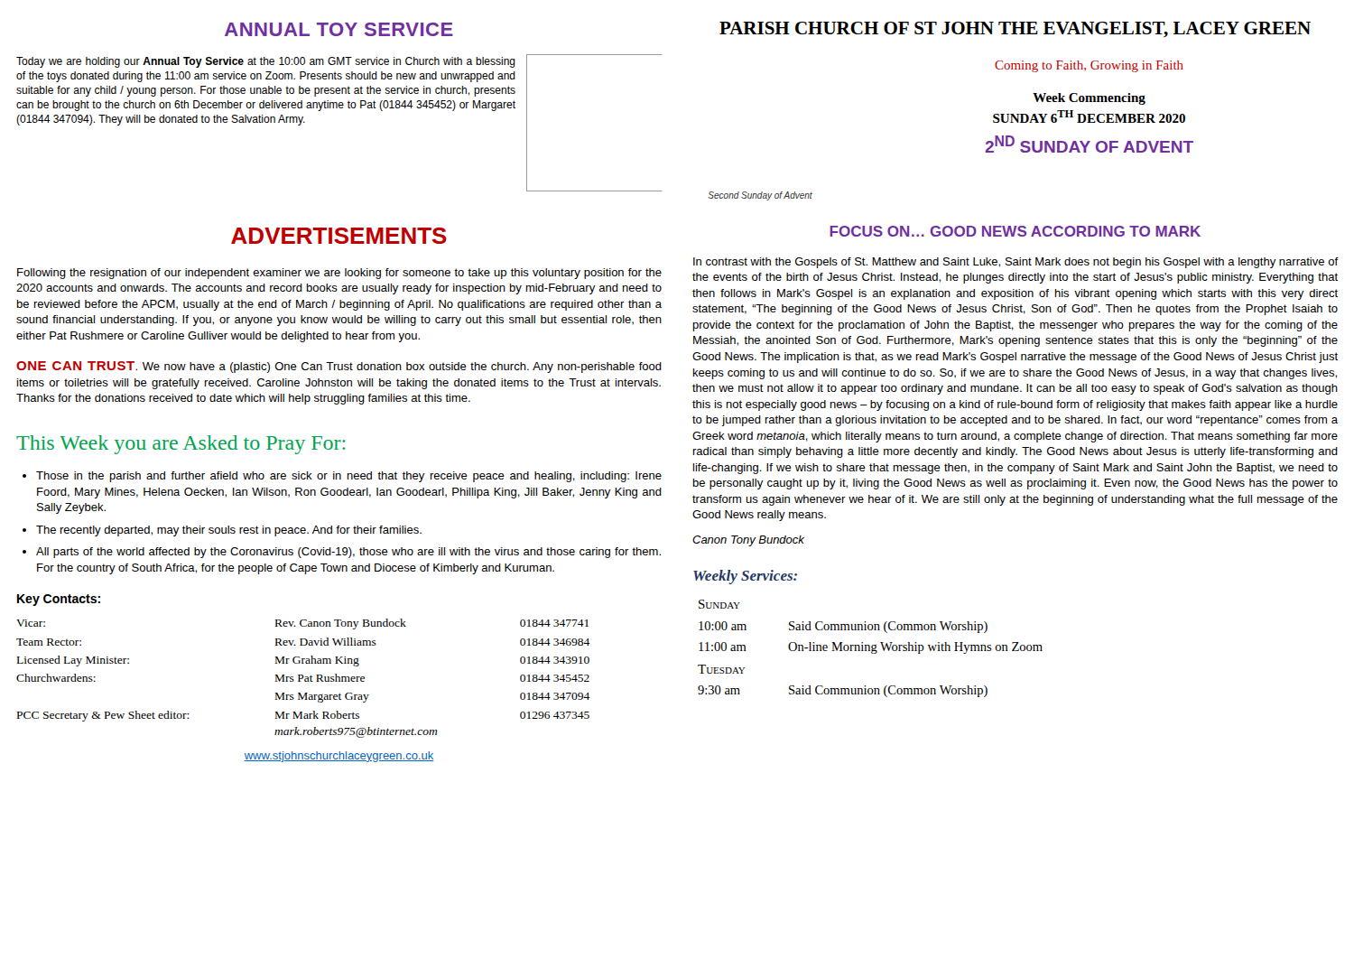ANNUAL TOY SERVICE
Today we are holding our Annual Toy Service at the 10:00 am GMT service in Church with a blessing of the toys donated during the 11:00 am service on Zoom. Presents should be new and unwrapped and suitable for any child / young person. For those unable to be present at the service in church, presents can be brought to the church on 6th December or delivered anytime to Pat (01844 345452) or Margaret (01844 347094). They will be donated to the Salvation Army.
ADVERTISEMENTS
Following the resignation of our independent examiner we are looking for someone to take up this voluntary position for the 2020 accounts and onwards. The accounts and record books are usually ready for inspection by mid-February and need to be reviewed before the APCM, usually at the end of March / beginning of April. No qualifications are required other than a sound financial understanding. If you, or anyone you know would be willing to carry out this small but essential role, then either Pat Rushmere or Caroline Gulliver would be delighted to hear from you.
ONE CAN TRUST. We now have a (plastic) One Can Trust donation box outside the church. Any non-perishable food items or toiletries will be gratefully received. Caroline Johnston will be taking the donated items to the Trust at intervals. Thanks for the donations received to date which will help struggling families at this time.
This Week you are Asked to Pray For:
Those in the parish and further afield who are sick or in need that they receive peace and healing, including: Irene Foord, Mary Mines, Helena Oecken, Ian Wilson, Ron Goodearl, Ian Goodearl, Phillipa King, Jill Baker, Jenny King and Sally Zeybek.
The recently departed, may their souls rest in peace. And for their families.
All parts of the world affected by the Coronavirus (Covid-19), those who are ill with the virus and those caring for them. For the country of South Africa, for the people of Cape Town and Diocese of Kimberly and Kuruman.
Key Contacts:
| Vicar: | Rev. Canon Tony Bundock | 01844 347741 |
| Team Rector: | Rev. David Williams | 01844 346984 |
| Licensed Lay Minister: | Mr Graham King | 01844 343910 |
| Churchwardens: | Mrs Pat Rushmere | 01844 345452 |
| | Mrs Margaret Gray | 01844 347094 |
| PCC Secretary & Pew Sheet editor: | Mr Mark Roberts mark.roberts975@btinternet.com | 01296 437345 |
www.stjohnschurchlaceygreen.co.uk
PARISH CHURCH OF ST JOHN THE EVANGELIST, LACEY GREEN
Second Sunday of Advent
Coming to Faith, Growing in Faith
Week Commencing
SUNDAY 6TH DECEMBER 2020
2ND SUNDAY OF ADVENT
FOCUS ON… GOOD NEWS ACCORDING TO MARK
In contrast with the Gospels of St. Matthew and Saint Luke, Saint Mark does not begin his Gospel with a lengthy narrative of the events of the birth of Jesus Christ. Instead, he plunges directly into the start of Jesus's public ministry. Everything that then follows in Mark's Gospel is an explanation and exposition of his vibrant opening which starts with this very direct statement, “The beginning of the Good News of Jesus Christ, Son of God”. Then he quotes from the Prophet Isaiah to provide the context for the proclamation of John the Baptist, the messenger who prepares the way for the coming of the Messiah, the anointed Son of God. Furthermore, Mark's opening sentence states that this is only the “beginning” of the Good News. The implication is that, as we read Mark's Gospel narrative the message of the Good News of Jesus Christ just keeps coming to us and will continue to do so. So, if we are to share the Good News of Jesus, in a way that changes lives, then we must not allow it to appear too ordinary and mundane. It can be all too easy to speak of God's salvation as though this is not especially good news – by focusing on a kind of rule-bound form of religiosity that makes faith appear like a hurdle to be jumped rather than a glorious invitation to be accepted and to be shared. In fact, our word “repentance” comes from a Greek word metanoia, which literally means to turn around, a complete change of direction. That means something far more radical than simply behaving a little more decently and kindly. The Good News about Jesus is utterly life-transforming and life-changing. If we wish to share that message then, in the company of Saint Mark and Saint John the Baptist, we need to be personally caught up by it, living the Good News as well as proclaiming it. Even now, the Good News has the power to transform us again whenever we hear of it. We are still only at the beginning of understanding what the full message of the Good News really means.
Canon Tony Bundock
Weekly Services:
| Sunday |
| 10:00 am | Said Communion (Common Worship) |
| 11:00 am | On-line Morning Worship with Hymns on Zoom |
| Tuesday |
| 9:30 am | Said Communion (Common Worship) |